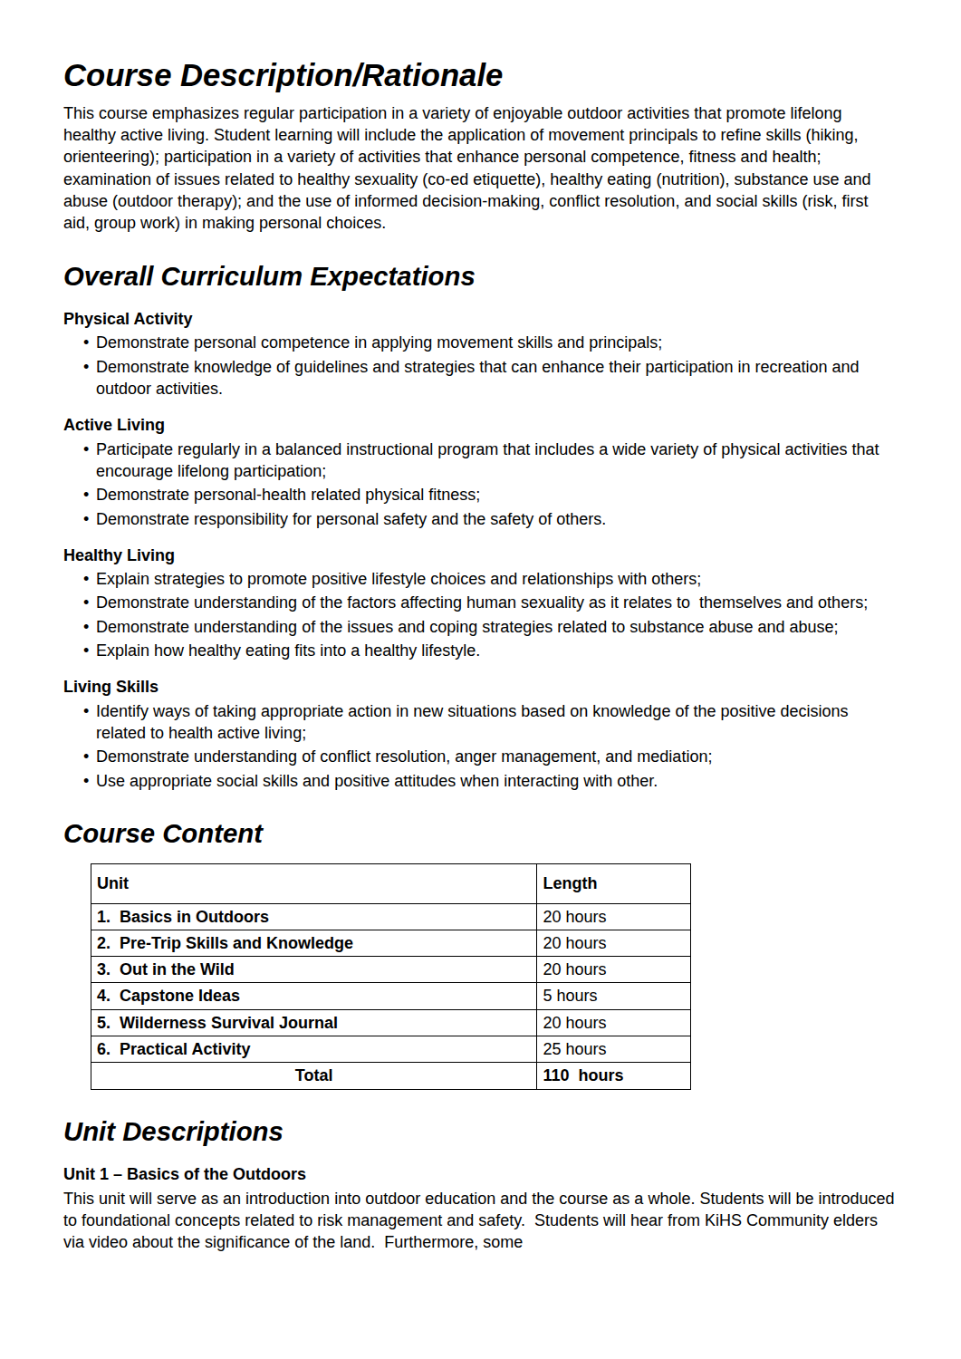Course Description/Rationale
This course emphasizes regular participation in a variety of enjoyable outdoor activities that promote lifelong healthy active living. Student learning will include the application of movement principals to refine skills (hiking, orienteering); participation in a variety of activities that enhance personal competence, fitness and health; examination of issues related to healthy sexuality (co-ed etiquette), healthy eating (nutrition), substance use and abuse (outdoor therapy); and the use of informed decision-making, conflict resolution, and social skills (risk, first aid, group work) in making personal choices.
Overall Curriculum Expectations
Physical Activity
Demonstrate personal competence in applying movement skills and principals;
Demonstrate knowledge of guidelines and strategies that can enhance their participation in recreation and outdoor activities.
Active Living
Participate regularly in a balanced instructional program that includes a wide variety of physical activities that encourage lifelong participation;
Demonstrate personal-health related physical fitness;
Demonstrate responsibility for personal safety and the safety of others.
Healthy Living
Explain strategies to promote positive lifestyle choices and relationships with others;
Demonstrate understanding of the factors affecting human sexuality as it relates to themselves and others;
Demonstrate understanding of the issues and coping strategies related to substance abuse and abuse;
Explain how healthy eating fits into a healthy lifestyle.
Living Skills
Identify ways of taking appropriate action in new situations based on knowledge of the positive decisions related to health active living;
Demonstrate understanding of conflict resolution, anger management, and mediation;
Use appropriate social skills and positive attitudes when interacting with other.
Course Content
| Unit | Length |
| --- | --- |
| 1. Basics in Outdoors | 20 hours |
| 2. Pre-Trip Skills and Knowledge | 20 hours |
| 3. Out in the Wild | 20 hours |
| 4. Capstone Ideas | 5 hours |
| 5. Wilderness Survival Journal | 20 hours |
| 6. Practical Activity | 25 hours |
| Total | 110 hours |
Unit Descriptions
Unit 1 – Basics of the Outdoors
This unit will serve as an introduction into outdoor education and the course as a whole. Students will be introduced to foundational concepts related to risk management and safety. Students will hear from KiHS Community elders via video about the significance of the land. Furthermore, some